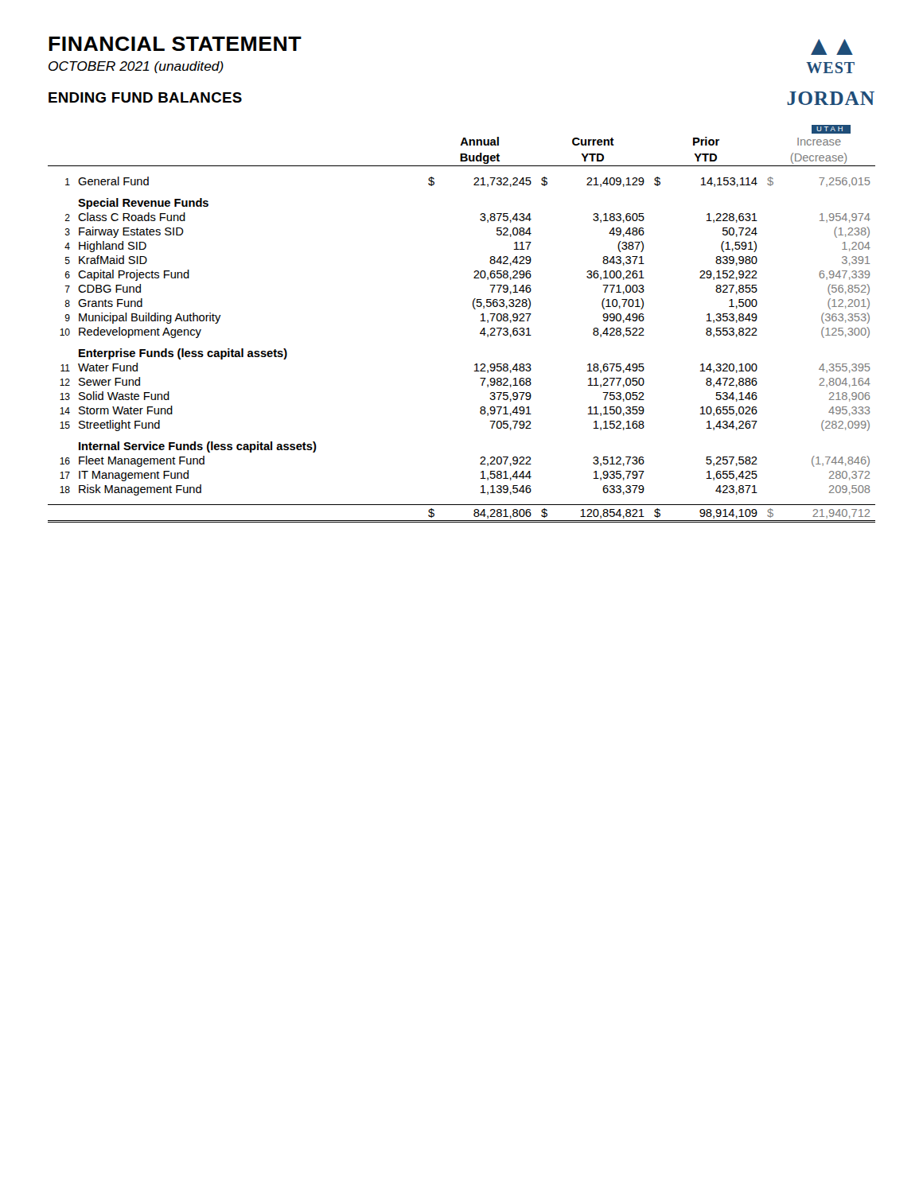FINANCIAL STATEMENT
OCTOBER 2021 (unaudited)
ENDING FUND BALANCES
▲▲
WEST
JORDAN
UTAH
| | | Annual | Current | Prior | Increase |
| --- | --- | --- | --- | --- | --- |
| | | Budget | YTD | YTD | (Decrease) |
| 1 | General Fund | $ | 21,732,245 | $ | 21,409,129 | $ | 14,153,114 | $ | 7,256,015 |
| | Special Revenue Funds | |
| 2 | Class C Roads Fund | | 3,875,434 | | 3,183,605 | | 1,228,631 | | 1,954,974 |
| 3 | Fairway Estates SID | | 52,084 | | 49,486 | | 50,724 | | (1,238) |
| 4 | Highland SID | | 117 | | (387) | | (1,591) | | 1,204 |
| 5 | KrafMaid SID | | 842,429 | | 843,371 | | 839,980 | | 3,391 |
| 6 | Capital Projects Fund | | 20,658,296 | | 36,100,261 | | 29,152,922 | | 6,947,339 |
| 7 | CDBG Fund | | 779,146 | | 771,003 | | 827,855 | | (56,852) |
| 8 | Grants Fund | | (5,563,328) | | (10,701) | | 1,500 | | (12,201) |
| 9 | Municipal Building Authority | | 1,708,927 | | 990,496 | | 1,353,849 | | (363,353) |
| 10 | Redevelopment Agency | | 4,273,631 | | 8,428,522 | | 8,553,822 | | (125,300) |
| | Enterprise Funds (less capital assets) | |
| 11 | Water Fund | | 12,958,483 | | 18,675,495 | | 14,320,100 | | 4,355,395 |
| 12 | Sewer Fund | | 7,982,168 | | 11,277,050 | | 8,472,886 | | 2,804,164 |
| 13 | Solid Waste Fund | | 375,979 | | 753,052 | | 534,146 | | 218,906 |
| 14 | Storm Water Fund | | 8,971,491 | | 11,150,359 | | 10,655,026 | | 495,333 |
| 15 | Streetlight Fund | | 705,792 | | 1,152,168 | | 1,434,267 | | (282,099) |
| | Internal Service Funds (less capital assets) | |
| 16 | Fleet Management Fund | | 2,207,922 | | 3,512,736 | | 5,257,582 | | (1,744,846) |
| 17 | IT Management Fund | | 1,581,444 | | 1,935,797 | | 1,655,425 | | 280,372 |
| 18 | Risk Management Fund | | 1,139,546 | | 633,379 | | 423,871 | | 209,508 |
| | | $ | 84,281,806 | $ | 120,854,821 | $ | 98,914,109 | $ | 21,940,712 |